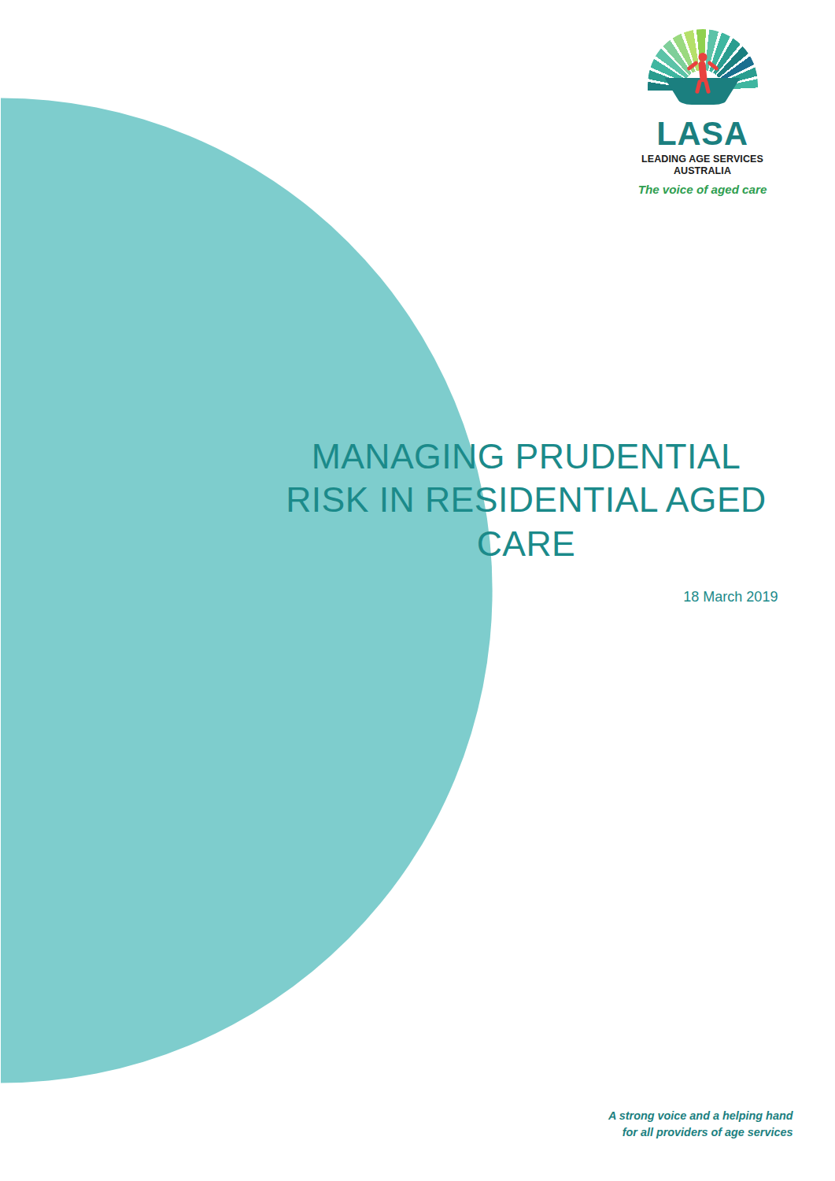LASA
Leading Age Services
Australia
The voice of aged care
Managing Prudential Risk in Residential Aged Care
18 March 2019
A strong voice and a helping hand
for all providers of age services